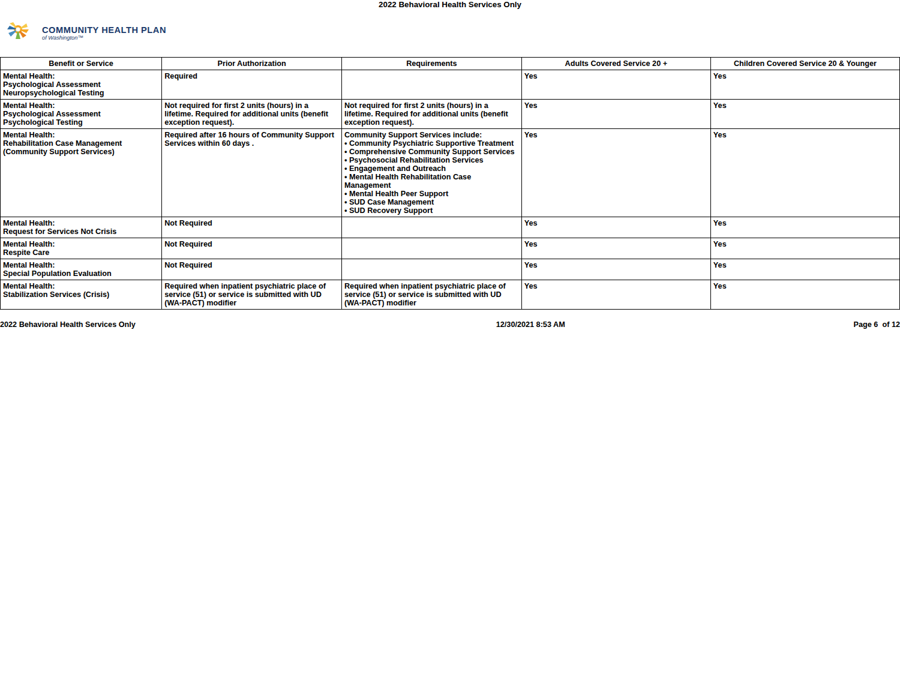2022 Behavioral Health Services Only
COMMUNITY HEALTH PLAN
of Washington™
| Benefit or Service | Prior Authorization | Requirements | Adults Covered Service 20 + | Children Covered Service 20 & Younger |
| --- | --- | --- | --- | --- |
| Mental Health: Psychological Assessment Neuropsychological Testing | Required | | Yes | Yes |
| Mental Health: Psychological Assessment Psychological Testing | Not required for first 2 units (hours) in a lifetime. Required for additional units (benefit exception request). | Not required for first 2 units (hours) in a lifetime. Required for additional units (benefit exception request). | Yes | Yes |
| Mental Health: Rehabilitation Case Management (Community Support Services) | Required after 16 hours of Community Support Services within 60 days . | Community Support Services include: • Community Psychiatric Supportive Treatment • Comprehensive Community Support Services • Psychosocial Rehabilitation Services • Engagement and Outreach • Mental Health Rehabilitation Case Management • Mental Health Peer Support • SUD Case Management • SUD Recovery Support | Yes | Yes |
| Mental Health: Request for Services Not Crisis | Not Required | | Yes | Yes |
| Mental Health: Respite Care | Not Required | | Yes | Yes |
| Mental Health: Special Population Evaluation | Not Required | | Yes | Yes |
| Mental Health: Stabilization Services (Crisis) | Required when inpatient psychiatric place of service (51) or service is submitted with UD (WA-PACT) modifier | Required when inpatient psychiatric place of service (51) or service is submitted with UD (WA-PACT) modifier | Yes | Yes |
2022 Behavioral Health Services Only
12/30/2021 8:53 AM
Page 6 of 12